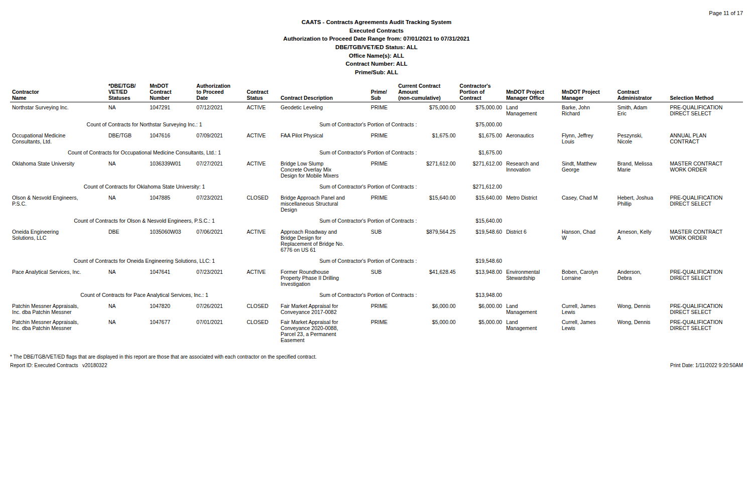Page 11 of 17
CAATS - Contracts Agreements Audit Tracking System
Executed Contracts
Authorization to Proceed Date Range from: 07/01/2021 to 07/31/2021
DBE/TGB/VET/ED Status: ALL
Office Name(s): ALL
Contract Number: ALL
Prime/Sub: ALL
| Contractor Name | *DBE/TGB/ VET/ED Statuses | MnDOT Contract Number | Authorization to Proceed Date | Contract Status | Contract Description | Prime/ Sub | Current Contract Amount (non-cumulative) | Contractor's Portion of Contract | MnDOT Project Manager Office | MnDOT Project Manager | Contract Administrator | Selection Method |
| --- | --- | --- | --- | --- | --- | --- | --- | --- | --- | --- | --- | --- |
| Northstar Surveying Inc. | NA | 1047291 | 07/12/2021 | ACTIVE | Geodetic Leveling | PRIME | $75,000.00 | $75,000.00 | Land Management | Barke, John Richard | Smith, Adam Eric | PRE-QUALIFICATION DIRECT SELECT |
| Count of Contracts for Northstar Surveying Inc.: 1 | Sum of Contractor's Portion of Contracts : | $75,000.00 | |
| Occupational Medicine Consultants, Ltd. | DBE/TGB | 1047616 | 07/09/2021 | ACTIVE | FAA Pilot Physical | PRIME | $1,675.00 | $1,675.00 | Aeronautics | Flynn, Jeffrey Louis | Peszynski, Nicole | ANNUAL PLAN CONTRACT |
| Count of Contracts for Occupational Medicine Consultants, Ltd.: 1 | Sum of Contractor's Portion of Contracts : | $1,675.00 | |
| Oklahoma State University | NA | 1036339W01 | 07/27/2021 | ACTIVE | Bridge Low Slump Concrete Overlay Mix Design for Mobile Mixers | PRIME | $271,612.00 | $271,612.00 | Research and Innovation | Sindt, Matthew George | Brand, Melissa Marie | MASTER CONTRACT WORK ORDER |
| Count of Contracts for Oklahoma State University: 1 | Sum of Contractor's Portion of Contracts : | $271,612.00 | |
| Olson & Nesvold Engineers, P.S.C. | NA | 1047885 | 07/23/2021 | CLOSED | Bridge Approach Panel and miscellaneous Structural Design | PRIME | $15,640.00 | $15,640.00 | Metro District | Casey, Chad M | Hebert, Joshua Phillip | PRE-QUALIFICATION DIRECT SELECT |
| Count of Contracts for Olson & Nesvold Engineers, P.S.C.: 1 | Sum of Contractor's Portion of Contracts : | $15,640.00 | |
| Oneida Engineering Solutions, LLC | DBE | 1035060W03 | 07/06/2021 | ACTIVE | Approach Roadway and Bridge Design for Replacement of Bridge No. 6776 on US 61 | SUB | $879,564.25 | $19,548.60 | District 6 | Hanson, Chad W | Arneson, Kelly A | MASTER CONTRACT WORK ORDER |
| Count of Contracts for Oneida Engineering Solutions, LLC: 1 | Sum of Contractor's Portion of Contracts : | $19,548.60 | |
| Pace Analytical Services, Inc. | NA | 1047641 | 07/23/2021 | ACTIVE | Former Roundhouse Property Phase II Drilling Investigation | SUB | $41,628.45 | $13,948.00 | Environmental Stewardship | Boben, Carolyn Lorraine | Anderson, Debra | PRE-QUALIFICATION DIRECT SELECT |
| Count of Contracts for Pace Analytical Services, Inc.: 1 | Sum of Contractor's Portion of Contracts : | $13,948.00 | |
| Patchin Messner Appraisals, Inc. dba Patchin Messner | NA | 1047820 | 07/26/2021 | CLOSED | Fair Market Appraisal for Conveyance 2017-0082 | PRIME | $6,000.00 | $6,000.00 | Land Management | Currell, James Lewis | Wong, Dennis | PRE-QUALIFICATION DIRECT SELECT |
| Patchin Messner Appraisals, Inc. dba Patchin Messner | NA | 1047677 | 07/01/2021 | CLOSED | Fair Market Appraisal for Conveyance 2020-0088, Parcel 23, a Permanent Easement | PRIME | $5,000.00 | $5,000.00 | Land Management | Currell, James Lewis | Wong, Dennis | PRE-QUALIFICATION DIRECT SELECT |
* The DBE/TGB/VET/ED flags that are displayed in this report are those that are associated with each contractor on the specified contract.
Report ID: Executed Contracts v20180322
Print Date: 1/11/2022 9:20:50AM